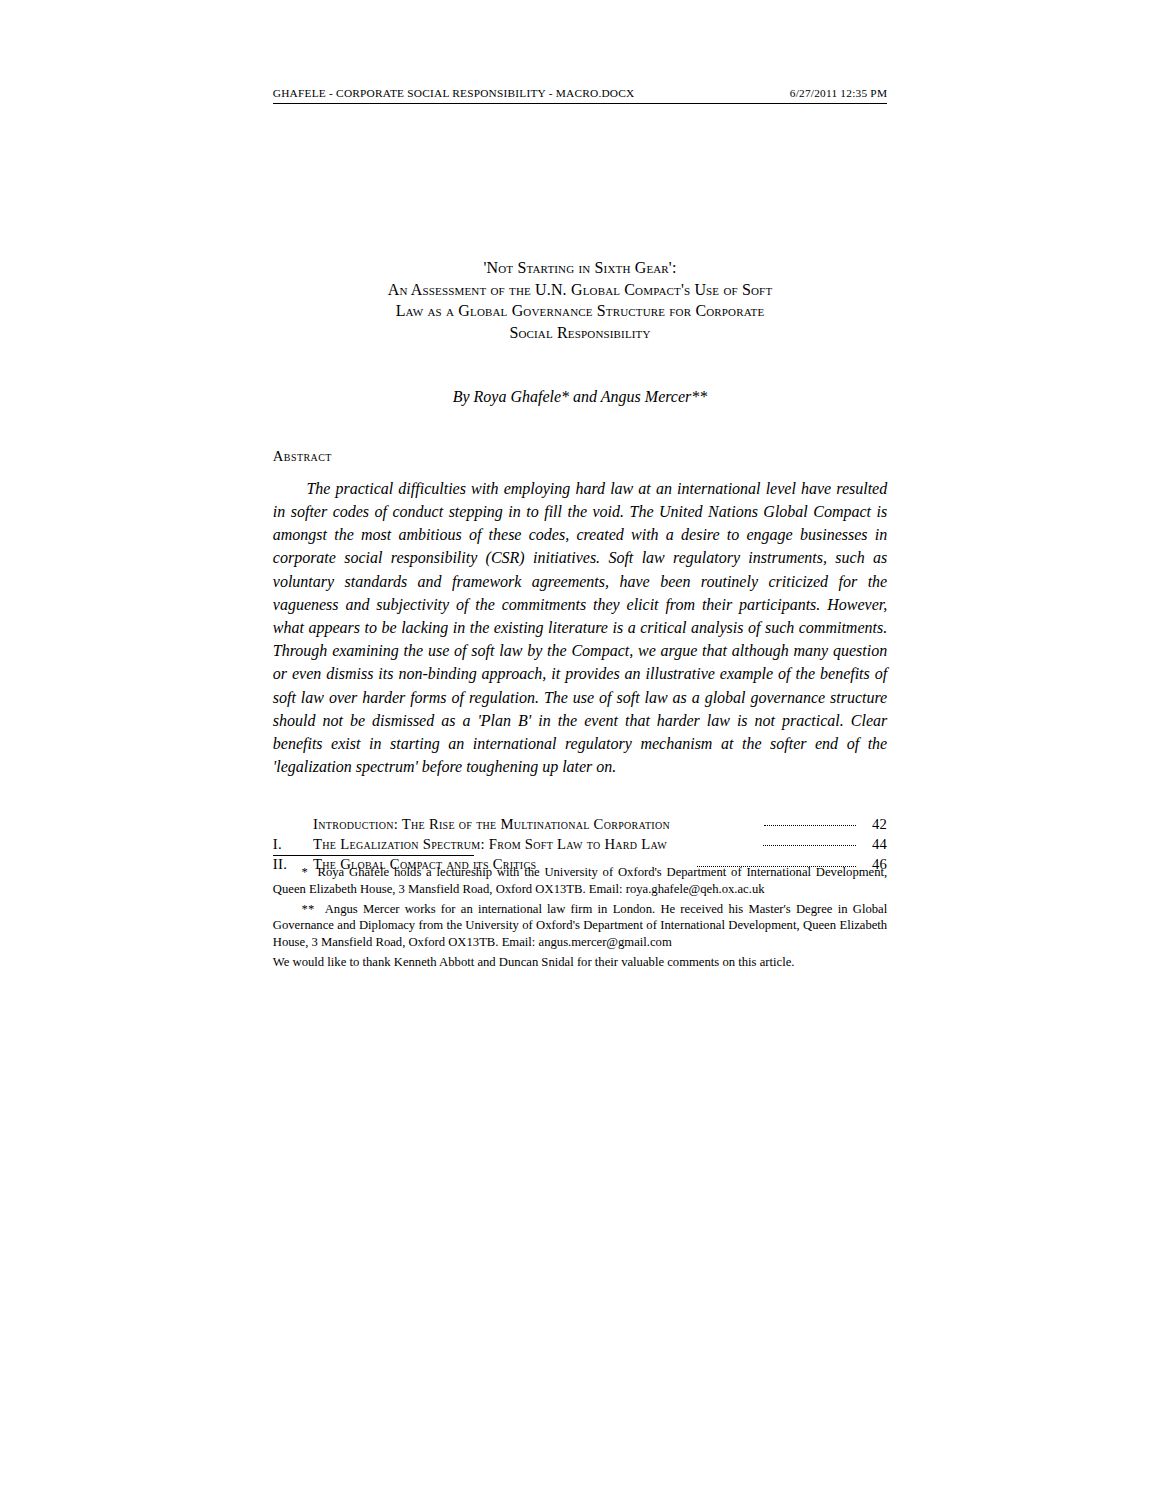Ghafele - Corporate Social Responsibility - Macro.docx 6/27/2011 12:35 PM
'Not Starting in Sixth Gear':
An Assessment of the U.N. Global Compact's Use of Soft
Law as a Global Governance Structure for Corporate
Social Responsibility
By Roya Ghafele* and Angus Mercer**
Abstract
The practical difficulties with employing hard law at an international level have resulted in softer codes of conduct stepping in to fill the void. The United Nations Global Compact is amongst the most ambitious of these codes, created with a desire to engage businesses in corporate social responsibility (CSR) initiatives. Soft law regulatory instruments, such as voluntary standards and framework agreements, have been routinely criticized for the vagueness and subjectivity of the commitments they elicit from their participants. However, what appears to be lacking in the existing literature is a critical analysis of such commitments. Through examining the use of soft law by the Compact, we argue that although many question or even dismiss its non-binding approach, it provides an illustrative example of the benefits of soft law over harder forms of regulation. The use of soft law as a global governance structure should not be dismissed as a 'Plan B' in the event that harder law is not practical. Clear benefits exist in starting an international regulatory mechanism at the softer end of the 'legalization spectrum' before toughening up later on.
Introduction: The Rise of the Multinational Corporation 42
I. The Legalization Spectrum: From Soft Law to Hard Law 44
II. The Global Compact and its Critics 46
* Roya Ghafele holds a lectureship with the University of Oxford's Department of International Development, Queen Elizabeth House, 3 Mansfield Road, Oxford OX13TB. Email: roya.ghafele@qeh.ox.ac.uk
** Angus Mercer works for an international law firm in London. He received his Master's Degree in Global Governance and Diplomacy from the University of Oxford's Department of International Development, Queen Elizabeth House, 3 Mansfield Road, Oxford OX13TB. Email: angus.mercer@gmail.com
We would like to thank Kenneth Abbott and Duncan Snidal for their valuable comments on this article.